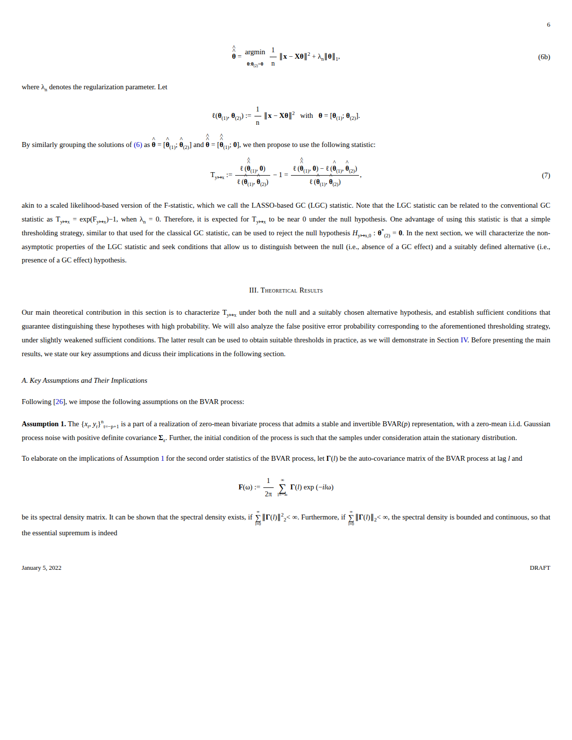6
θ = argmin θ:θ(2)=0 1 n ∥x − Xθ∥2 + λn∥θ∥1,
(6b)
where λn denotes the regularization parameter. Let
ℓ(θ(1), θ(2)) := 1 n ∥x − Xθ∥2 with θ = [θ(1); θ(2)].
By similarly grouping the solutions of (6) as θ = [θ(1); θ(2)] and θ = [θ(1); 0], we then propose to use the following statistic:
Ty↦x := ℓ (θ(1), 0) ℓ (θ(1), θ(2)) − 1 = ℓ (θ(1), 0) − ℓ (θ(1), θ(2)) ℓ (θ(1), θ(2)) ,
(7)
akin to a scaled likelihood-based version of the F-statistic, which we call the LASSO-based GC (LGC) statistic. Note that the LGC statistic can be related to the conventional GC statistic as Ty↦x = exp(Fy↦x)−1, when λn = 0. Therefore, it is expected for Ty↦x to be near 0 under the null hypothesis. One advantage of using this statistic is that a simple thresholding strategy, similar to that used for the classical GC statistic, can be used to reject the null hypothesis Hy↦x,0 : θ*(2) = 0. In the next section, we will characterize the non-asymptotic properties of the LGC statistic and seek conditions that allow us to distinguish between the null (i.e., absence of a GC effect) and a suitably defined alternative (i.e., presence of a GC effect) hypothesis.
III. Theoretical Results
Our main theoretical contribution in this section is to characterize Ty↦x under both the null and a suitably chosen alternative hypothesis, and establish sufficient conditions that guarantee distinguishing these hypotheses with high probability. We will also analyze the false positive error probability corresponding to the aforementioned thresholding strategy, under slightly weakened sufficient conditions. The latter result can be used to obtain suitable thresholds in practice, as we will demonstrate in Section IV. Before presenting the main results, we state our key assumptions and dicuss their implications in the following section.
A. Key Assumptions and Their Implications
Following [26], we impose the following assumptions on the BVAR process:
Assumption 1. The {xt, yt}nt=−p+1 is a part of a realization of zero-mean bivariate process that admits a stable and invertible BVAR(p) representation, with a zero-mean i.i.d. Gaussian process noise with positive definite covariance Σε. Further, the initial condition of the process is such that the samples under consideration attain the stationary distribution.
To elaborate on the implications of Assumption 1 for the second order statistics of the BVAR process, let Γ(l) be the auto-covariance matrix of the BVAR process at lag l and
F(ω) := 12π ∞ ∑ l=−∞ Γ(l) exp (−ilω)
be its spectral density matrix. It can be shown that the spectral density exists, if ∞∑l=0∥Γ(l)∥22< ∞. Furthermore, if ∞∑l=0∥Γ(l)∥2< ∞, the spectral density is bounded and continuous, so that the essential supremum is indeed
January 5, 2022 DRAFT